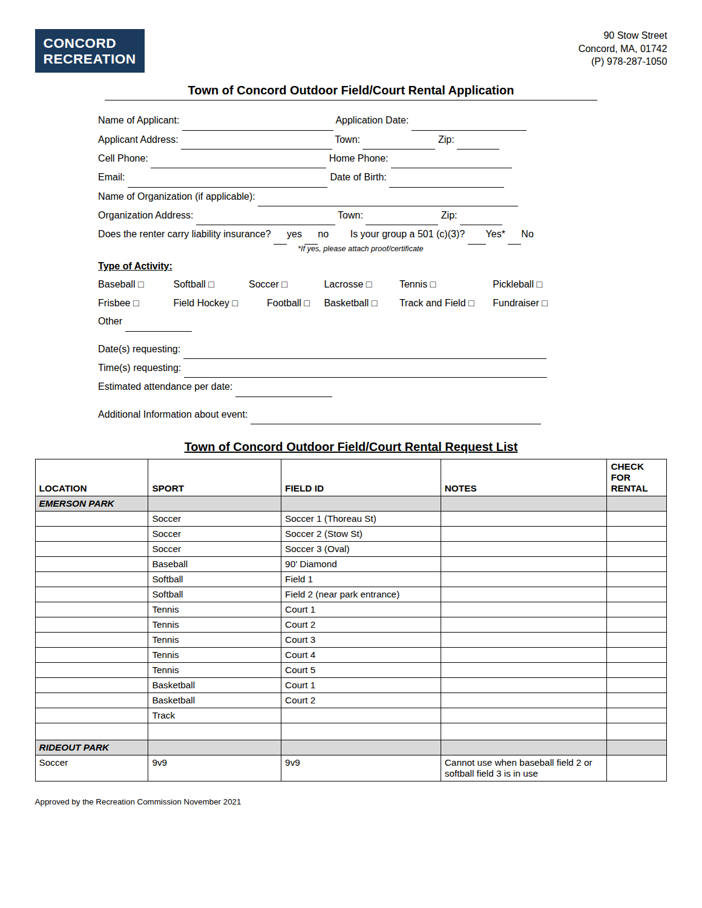CONCORDRECREATION
90 Stow Street
Concord, MA, 01742
(P) 978-287-1050
Town of Concord Outdoor Field/Court Rental Application
Name of Applicant: Application Date:
Applicant Address: Town: Zip:
Cell Phone: Home Phone:
Email: Date of Birth:
Name of Organization (if applicable):
Organization Address: Town: Zip:
Does the renter carry liability insurance? yes no Is your group a 501 (c)(3)? Yes* No
*If yes, please attach proof/certificate
Type of Activity:
Baseball Softball Soccer Lacrosse Tennis Pickleball
Frisbee Field Hockey Football Basketball Track and Field Fundraiser
Other
Date(s) requesting:
Time(s) requesting:
Estimated attendance per date:
Additional Information about event:
Town of Concord Outdoor Field/Court Rental Request List
| LOCATION | SPORT | FIELD ID | NOTES | CHECK FOR RENTAL |
| --- | --- | --- | --- | --- |
| EMERSON PARK | | | | |
| | Soccer | Soccer 1 (Thoreau St) | | |
| | Soccer | Soccer 2 (Stow St) | | |
| | Soccer | Soccer 3 (Oval) | | |
| | Baseball | 90' Diamond | | |
| | Softball | Field 1 | | |
| | Softball | Field 2 (near park entrance) | | |
| | Tennis | Court 1 | | |
| | Tennis | Court 2 | | |
| | Tennis | Court 3 | | |
| | Tennis | Court 4 | | |
| | Tennis | Court 5 | | |
| | Basketball | Court 1 | | |
| | Basketball | Court 2 | | |
| | Track | | | |
| RIDEOUT PARK | | | | |
| Soccer | 9v9 | 9v9 | Cannot use when baseball field 2 or softball field 3 is in use | |
Approved by the Recreation Commission November 2021